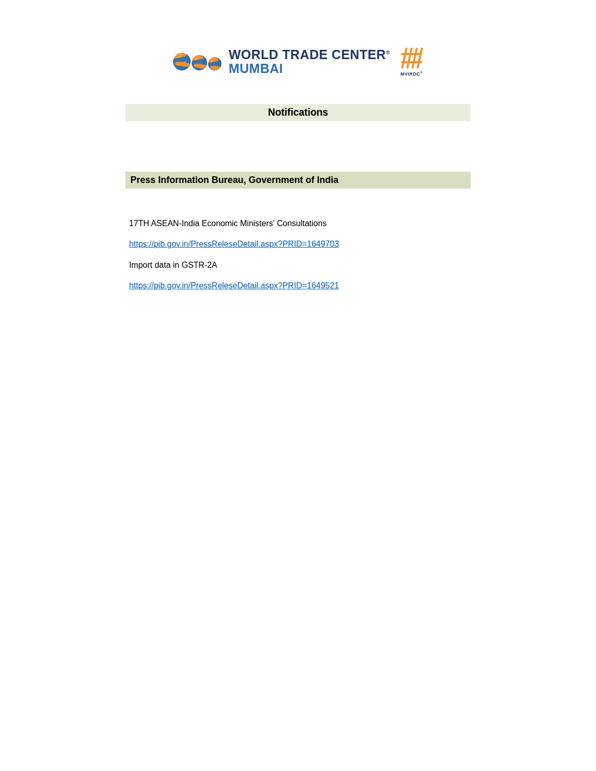WORLD TRADE CENTER®
MUMBAI
MVIRDC®
Notifications
Press Information Bureau, Government of India
17TH ASEAN-India Economic Ministers’ Consultations
https://pib.gov.in/PressReleseDetail.aspx?PRID=1649703
Import data in GSTR-2A
https://pib.gov.in/PressReleseDetail.aspx?PRID=1649521